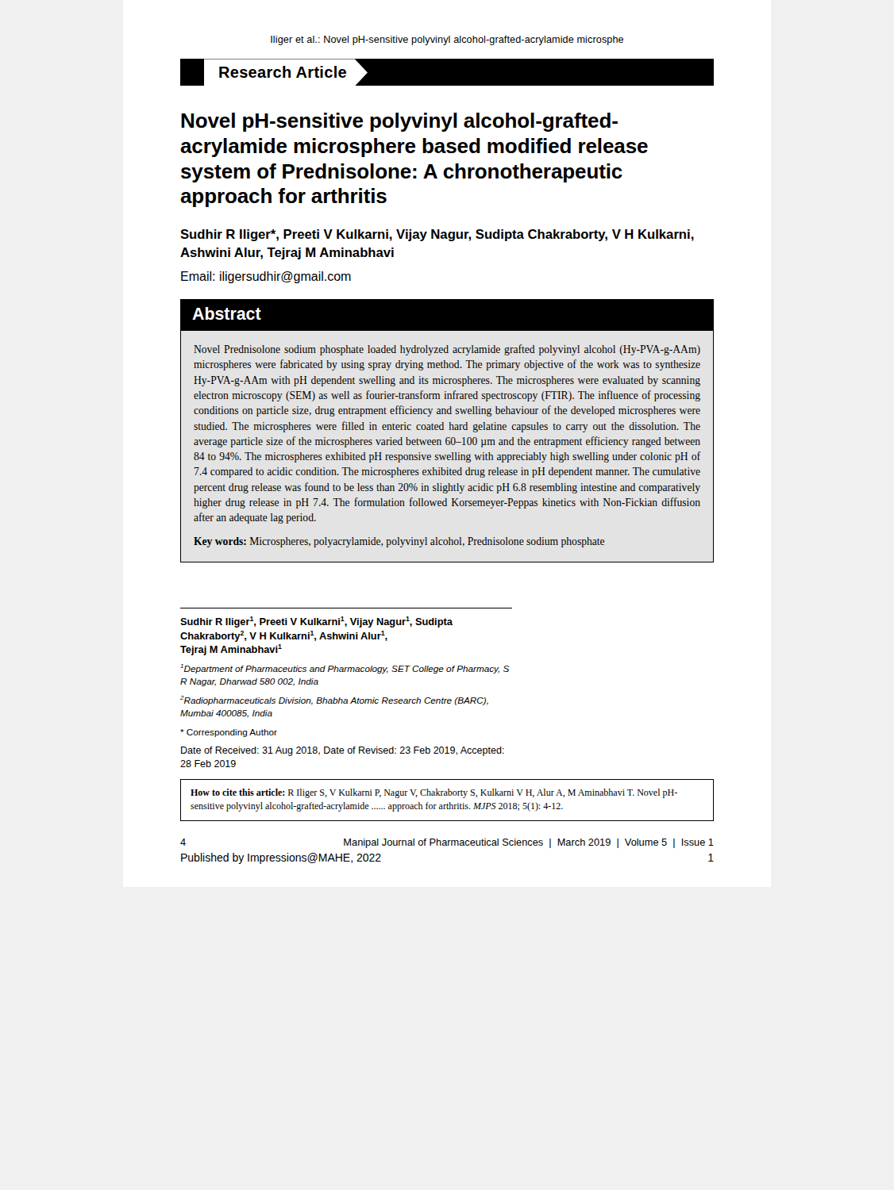Iliger et al.: Novel pH-sensitive polyvinyl alcohol-grafted-acrylamide microsphe
Research Article
Novel pH-sensitive polyvinyl alcohol-grafted-acrylamide microsphere based modified release system of Prednisolone: A chronotherapeutic approach for arthritis
Sudhir R Iliger*, Preeti V Kulkarni, Vijay Nagur, Sudipta Chakraborty, V H Kulkarni, Ashwini Alur, Tejraj M Aminabhavi
Email: iligersudhir@gmail.com
Abstract
Novel Prednisolone sodium phosphate loaded hydrolyzed acrylamide grafted polyvinyl alcohol (Hy-PVA-g-AAm) microspheres were fabricated by using spray drying method. The primary objective of the work was to synthesize Hy-PVA-g-AAm with pH dependent swelling and its microspheres. The microspheres were evaluated by scanning electron microscopy (SEM) as well as fourier-transform infrared spectroscopy (FTIR). The influence of processing conditions on particle size, drug entrapment efficiency and swelling behaviour of the developed microspheres were studied. The microspheres were filled in enteric coated hard gelatine capsules to carry out the dissolution. The average particle size of the microspheres varied between 60–100 µm and the entrapment efficiency ranged between 84 to 94%. The microspheres exhibited pH responsive swelling with appreciably high swelling under colonic pH of 7.4 compared to acidic condition. The microspheres exhibited drug release in pH dependent manner. The cumulative percent drug release was found to be less than 20% in slightly acidic pH 6.8 resembling intestine and comparatively higher drug release in pH 7.4. The formulation followed Korsemeyer-Peppas kinetics with Non-Fickian diffusion after an adequate lag period.
Key words: Microspheres, polyacrylamide, polyvinyl alcohol, Prednisolone sodium phosphate
Sudhir R Iliger1, Preeti V Kulkarni1, Vijay Nagur1, Sudipta Chakraborty2, V H Kulkarni1, Ashwini Alur1,
Tejraj M Aminabhavi1
1Department of Pharmaceutics and Pharmacology, SET College of Pharmacy, S R Nagar, Dharwad 580 002, India
2Radiopharmaceuticals Division, Bhabha Atomic Research Centre (BARC), Mumbai 400085, India
* Corresponding Author
Date of Received: 31 Aug 2018, Date of Revised: 23 Feb 2019, Accepted: 28 Feb 2019
How to cite this article: R Iliger S, V Kulkarni P, Nagur V, Chakraborty S, Kulkarni V H, Alur A, M Aminabhavi T. Novel pH-sensitive polyvinyl alcohol-grafted-acrylamide ...... approach for arthritis. MJPS 2018; 5(1): 4-12.
4
Manipal Journal of Pharmaceutical Sciences | March 2019 | Volume 5 | Issue 1
Published by Impressions@MAHE, 2022
1